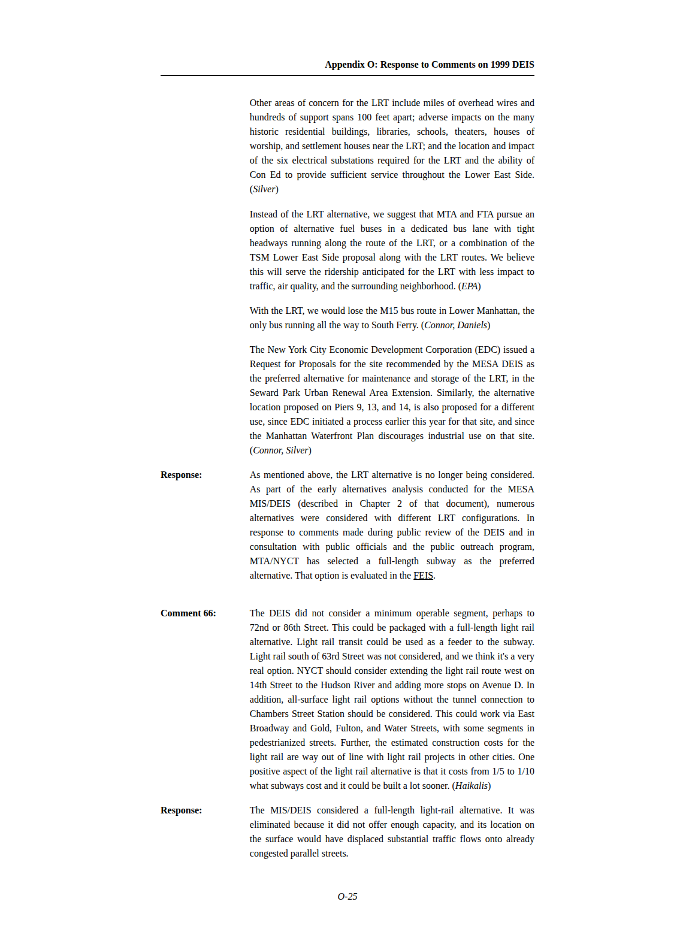Appendix O: Response to Comments on 1999 DEIS
Other areas of concern for the LRT include miles of overhead wires and hundreds of support spans 100 feet apart; adverse impacts on the many historic residential buildings, libraries, schools, theaters, houses of worship, and settlement houses near the LRT; and the location and impact of the six electrical substations required for the LRT and the ability of Con Ed to provide sufficient service throughout the Lower East Side. (Silver)
Instead of the LRT alternative, we suggest that MTA and FTA pursue an option of alternative fuel buses in a dedicated bus lane with tight headways running along the route of the LRT, or a combination of the TSM Lower East Side proposal along with the LRT routes. We believe this will serve the ridership anticipated for the LRT with less impact to traffic, air quality, and the surrounding neighborhood. (EPA)
With the LRT, we would lose the M15 bus route in Lower Manhattan, the only bus running all the way to South Ferry. (Connor, Daniels)
The New York City Economic Development Corporation (EDC) issued a Request for Proposals for the site recommended by the MESA DEIS as the preferred alternative for maintenance and storage of the LRT, in the Seward Park Urban Renewal Area Extension. Similarly, the alternative location proposed on Piers 9, 13, and 14, is also proposed for a different use, since EDC initiated a process earlier this year for that site, and since the Manhattan Waterfront Plan discourages industrial use on that site. (Connor, Silver)
Response:
As mentioned above, the LRT alternative is no longer being considered. As part of the early alternatives analysis conducted for the MESA MIS/DEIS (described in Chapter 2 of that document), numerous alternatives were considered with different LRT configurations. In response to comments made during public review of the DEIS and in consultation with public officials and the public outreach program, MTA/NYCT has selected a full-length subway as the preferred alternative. That option is evaluated in the FEIS.
Comment 66:
The DEIS did not consider a minimum operable segment, perhaps to 72nd or 86th Street. This could be packaged with a full-length light rail alternative. Light rail transit could be used as a feeder to the subway. Light rail south of 63rd Street was not considered, and we think it's a very real option. NYCT should consider extending the light rail route west on 14th Street to the Hudson River and adding more stops on Avenue D. In addition, all-surface light rail options without the tunnel connection to Chambers Street Station should be considered. This could work via East Broadway and Gold, Fulton, and Water Streets, with some segments in pedestrianized streets. Further, the estimated construction costs for the light rail are way out of line with light rail projects in other cities. One positive aspect of the light rail alternative is that it costs from 1/5 to 1/10 what subways cost and it could be built a lot sooner. (Haikalis)
Response:
The MIS/DEIS considered a full-length light-rail alternative. It was eliminated because it did not offer enough capacity, and its location on the surface would have displaced substantial traffic flows onto already congested parallel streets.
O-25